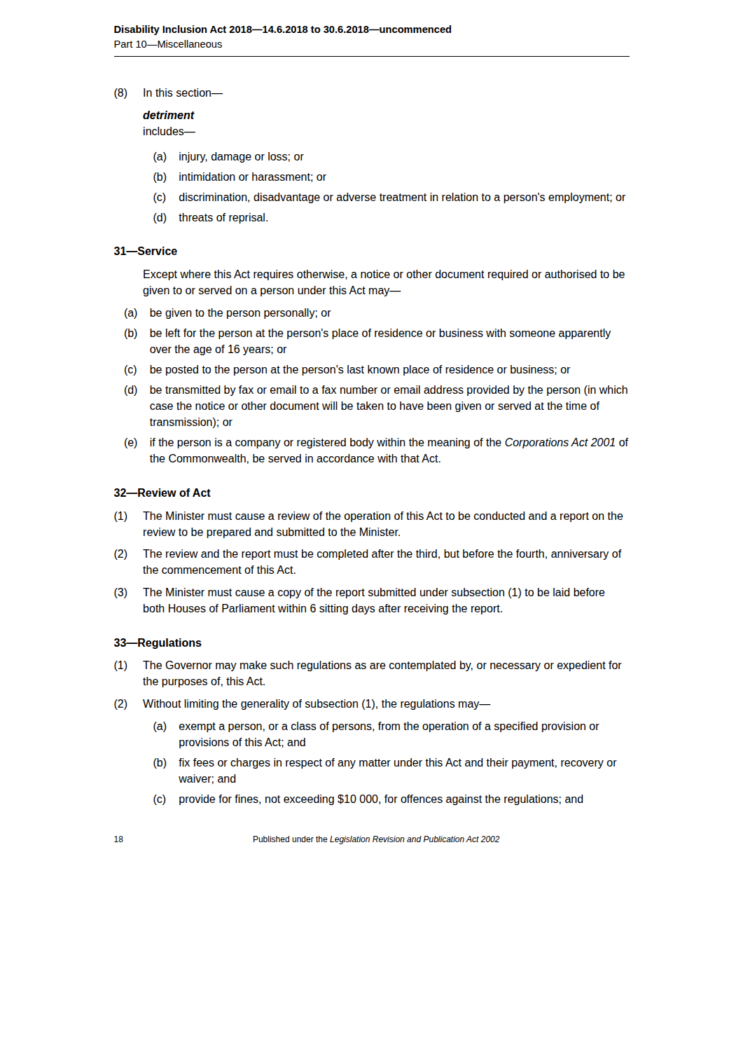Disability Inclusion Act 2018—14.6.2018 to 30.6.2018—uncommenced
Part 10—Miscellaneous
(8)
In this section—
detriment
includes—
(a) injury, damage or loss; or
(b) intimidation or harassment; or
(c) discrimination, disadvantage or adverse treatment in relation to a person's employment; or
(d) threats of reprisal.
31—Service
Except where this Act requires otherwise, a notice or other document required or authorised to be given to or served on a person under this Act may—
(a) be given to the person personally; or
(b) be left for the person at the person's place of residence or business with someone apparently over the age of 16 years; or
(c) be posted to the person at the person's last known place of residence or business; or
(d) be transmitted by fax or email to a fax number or email address provided by the person (in which case the notice or other document will be taken to have been given or served at the time of transmission); or
(e) if the person is a company or registered body within the meaning of the Corporations Act 2001 of the Commonwealth, be served in accordance with that Act.
32—Review of Act
(1) The Minister must cause a review of the operation of this Act to be conducted and a report on the review to be prepared and submitted to the Minister.
(2) The review and the report must be completed after the third, but before the fourth, anniversary of the commencement of this Act.
(3) The Minister must cause a copy of the report submitted under subsection (1) to be laid before both Houses of Parliament within 6 sitting days after receiving the report.
33—Regulations
(1) The Governor may make such regulations as are contemplated by, or necessary or expedient for the purposes of, this Act.
(2)
Without limiting the generality of subsection (1), the regulations may—
(a) exempt a person, or a class of persons, from the operation of a specified provision or provisions of this Act; and
(b) fix fees or charges in respect of any matter under this Act and their payment, recovery or waiver; and
(c) provide for fines, not exceeding $10 000, for offences against the regulations; and
18 Published under the Legislation Revision and Publication Act 2002